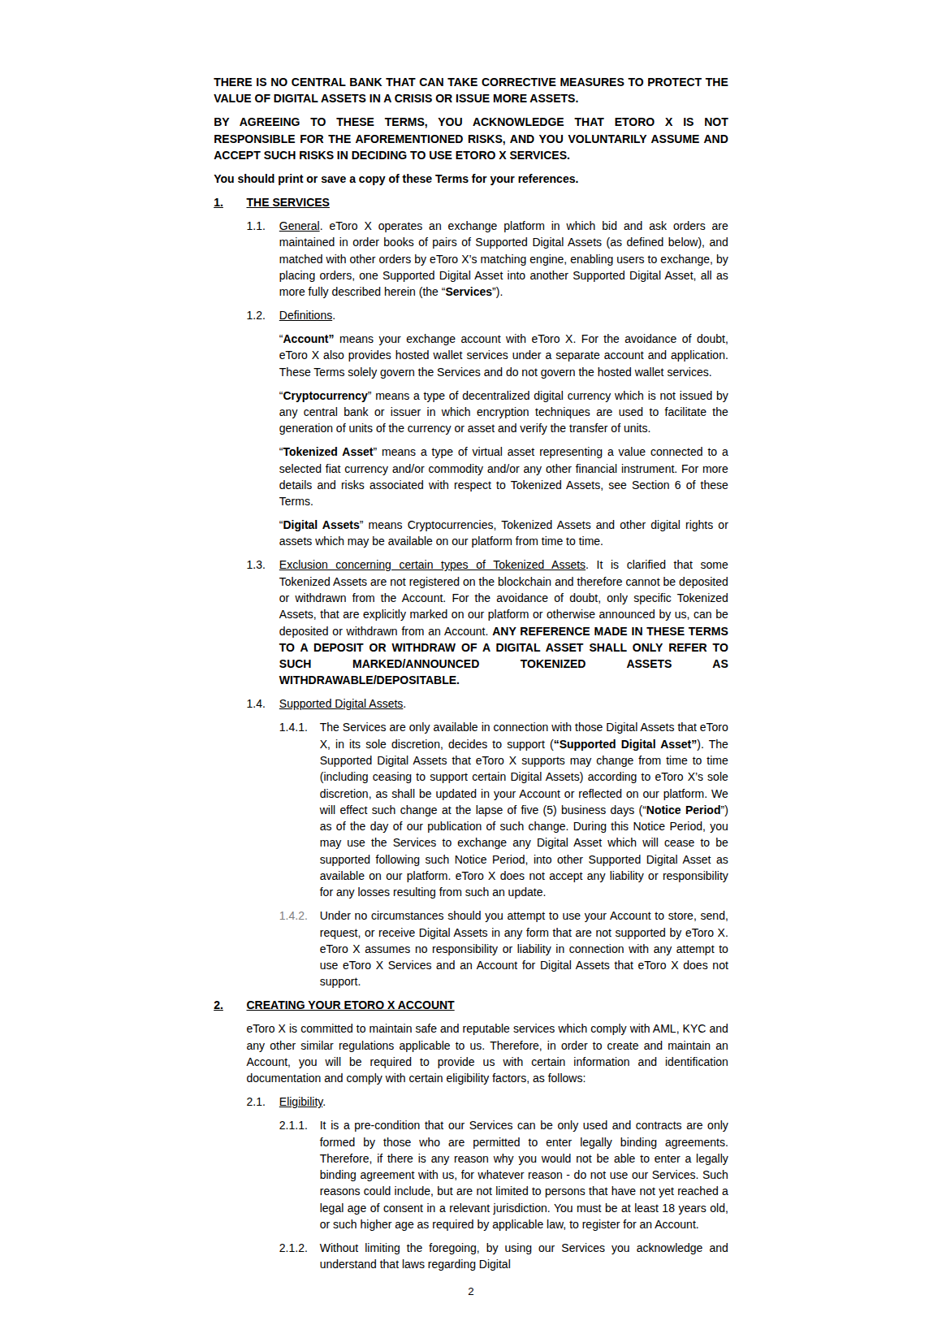THERE IS NO CENTRAL BANK THAT CAN TAKE CORRECTIVE MEASURES TO PROTECT THE VALUE OF DIGITAL ASSETS IN A CRISIS OR ISSUE MORE ASSETS.
BY AGREEING TO THESE TERMS, YOU ACKNOWLEDGE THAT ETORO X IS NOT RESPONSIBLE FOR THE AFOREMENTIONED RISKS, AND YOU VOLUNTARILY ASSUME AND ACCEPT SUCH RISKS IN DECIDING TO USE ETORO X SERVICES.
You should print or save a copy of these Terms for your references.
1.
THE SERVICES
1.1.
General. eToro X operates an exchange platform in which bid and ask orders are maintained in order books of pairs of Supported Digital Assets (as defined below), and matched with other orders by eToro X’s matching engine, enabling users to exchange, by placing orders, one Supported Digital Asset into another Supported Digital Asset, all as more fully described herein (the “Services”).
1.2.
Definitions.
“Account” means your exchange account with eToro X. For the avoidance of doubt, eToro X also provides hosted wallet services under a separate account and application. These Terms solely govern the Services and do not govern the hosted wallet services.
“Cryptocurrency” means a type of decentralized digital currency which is not issued by any central bank or issuer in which encryption techniques are used to facilitate the generation of units of the currency or asset and verify the transfer of units.
“Tokenized Asset” means a type of virtual asset representing a value connected to a selected fiat currency and/or commodity and/or any other financial instrument. For more details and risks associated with respect to Tokenized Assets, see Section 6 of these Terms.
“Digital Assets” means Cryptocurrencies, Tokenized Assets and other digital rights or assets which may be available on our platform from time to time.
1.3.
Exclusion concerning certain types of Tokenized Assets. It is clarified that some Tokenized Assets are not registered on the blockchain and therefore cannot be deposited or withdrawn from the Account. For the avoidance of doubt, only specific Tokenized Assets, that are explicitly marked on our platform or otherwise announced by us, can be deposited or withdrawn from an Account. ANY REFERENCE MADE IN THESE TERMS TO A DEPOSIT OR WITHDRAW OF A DIGITAL ASSET SHALL ONLY REFER TO SUCH MARKED/ANNOUNCED TOKENIZED ASSETS AS WITHDRAWABLE/DEPOSITABLE.
1.4.
Supported Digital Assets.
1.4.1.
The Services are only available in connection with those Digital Assets that eToro X, in its sole discretion, decides to support (“Supported Digital Asset”). The Supported Digital Assets that eToro X supports may change from time to time (including ceasing to support certain Digital Assets) according to eToro X’s sole discretion, as shall be updated in your Account or reflected on our platform. We will effect such change at the lapse of five (5) business days (“Notice Period”) as of the day of our publication of such change. During this Notice Period, you may use the Services to exchange any Digital Asset which will cease to be supported following such Notice Period, into other Supported Digital Asset as available on our platform. eToro X does not accept any liability or responsibility for any losses resulting from such an update.
1.4.2.
Under no circumstances should you attempt to use your Account to store, send, request, or receive Digital Assets in any form that are not supported by eToro X. eToro X assumes no responsibility or liability in connection with any attempt to use eToro X Services and an Account for Digital Assets that eToro X does not support.
2.
CREATING YOUR ETORO X ACCOUNT
eToro X is committed to maintain safe and reputable services which comply with AML, KYC and any other similar regulations applicable to us. Therefore, in order to create and maintain an Account, you will be required to provide us with certain information and identification documentation and comply with certain eligibility factors, as follows:
2.1.
Eligibility.
2.1.1.
It is a pre-condition that our Services can be only used and contracts are only formed by those who are permitted to enter legally binding agreements. Therefore, if there is any reason why you would not be able to enter a legally binding agreement with us, for whatever reason - do not use our Services. Such reasons could include, but are not limited to persons that have not yet reached a legal age of consent in a relevant jurisdiction. You must be at least 18 years old, or such higher age as required by applicable law, to register for an Account.
2.1.2.
Without limiting the foregoing, by using our Services you acknowledge and understand that laws regarding Digital
2